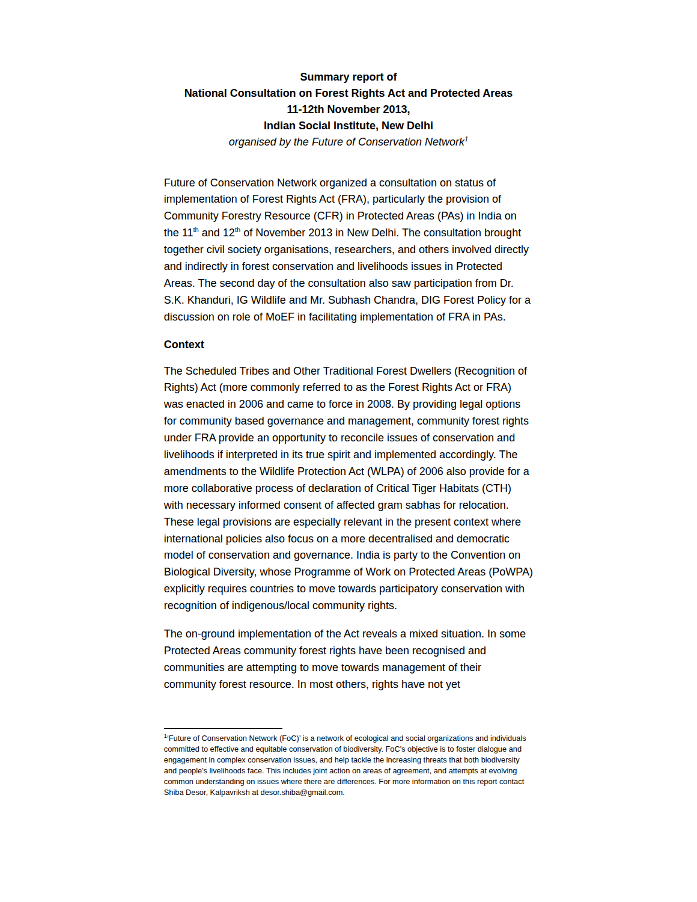Summary report of
National Consultation on Forest Rights Act and Protected Areas
11-12th November 2013,
Indian Social Institute, New Delhi
organised by the Future of Conservation Network1
Future of Conservation Network organized a consultation on status of implementation of Forest Rights Act (FRA), particularly the provision of Community Forestry Resource (CFR) in Protected Areas (PAs) in India on the 11th and 12th of November 2013 in New Delhi. The consultation brought together civil society organisations, researchers, and others involved directly and indirectly in forest conservation and livelihoods issues in Protected Areas. The second day of the consultation also saw participation from Dr. S.K. Khanduri, IG Wildlife and Mr. Subhash Chandra, DIG Forest Policy for a discussion on role of MoEF in facilitating implementation of FRA in PAs.
Context
The Scheduled Tribes and Other Traditional Forest Dwellers (Recognition of Rights) Act (more commonly referred to as the Forest Rights Act or FRA) was enacted in 2006 and came to force in 2008. By providing legal options for community based governance and management, community forest rights under FRA provide an opportunity to reconcile issues of conservation and livelihoods if interpreted in its true spirit and implemented accordingly. The amendments to the Wildlife Protection Act (WLPA) of 2006 also provide for a more collaborative process of declaration of Critical Tiger Habitats (CTH) with necessary informed consent of affected gram sabhas for relocation. These legal provisions are especially relevant in the present context where international policies also focus on a more decentralised and democratic model of conservation and governance. India is party to the Convention on Biological Diversity, whose Programme of Work on Protected Areas (PoWPA) explicitly requires countries to move towards participatory conservation with recognition of indigenous/local community rights.
The on-ground implementation of the Act reveals a mixed situation. In some Protected Areas community forest rights have been recognised and communities are attempting to move towards management of their community forest resource. In most others, rights have not yet
1‘Future of Conservation Network (FoC)’ is a network of ecological and social organizations and individuals committed to effective and equitable conservation of biodiversity. FoC's objective is to foster dialogue and engagement in complex conservation issues, and help tackle the increasing threats that both biodiversity and people's livelihoods face. This includes joint action on areas of agreement, and attempts at evolving common understanding on issues where there are differences. For more information on this report contact Shiba Desor, Kalpavriksh at desor.shiba@gmail.com.